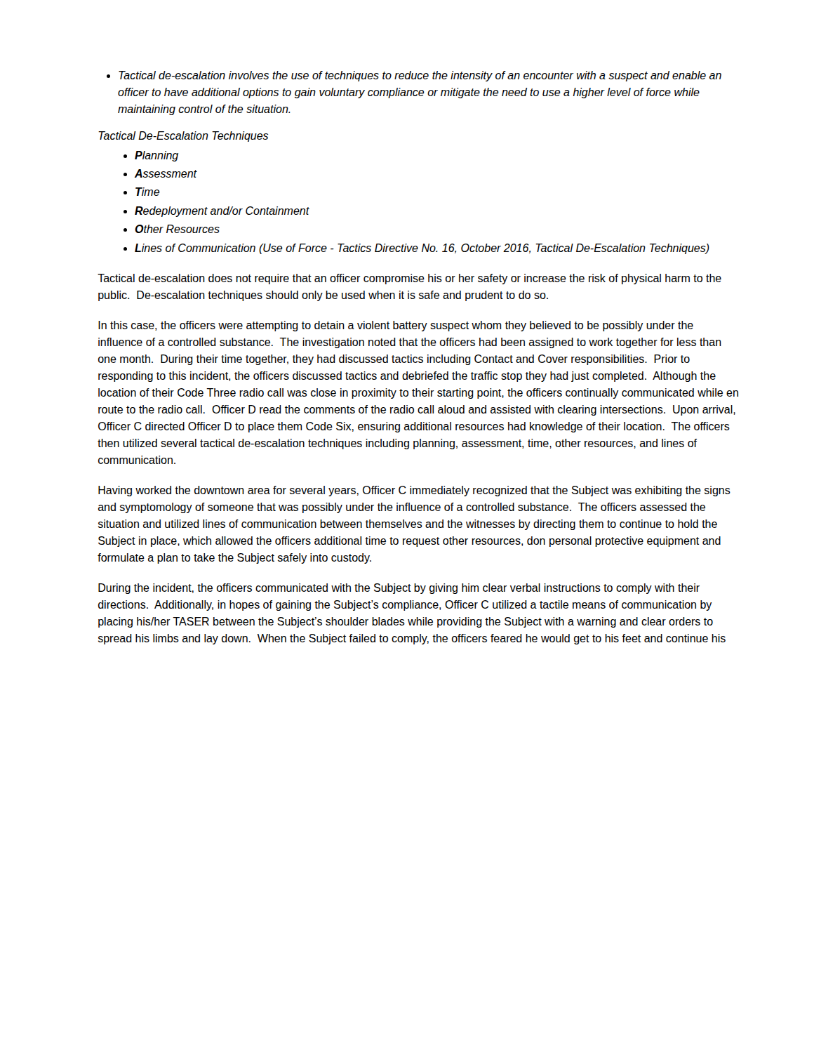Tactical de-escalation involves the use of techniques to reduce the intensity of an encounter with a suspect and enable an officer to have additional options to gain voluntary compliance or mitigate the need to use a higher level of force while maintaining control of the situation.
Tactical De-Escalation Techniques
Planning
Assessment
Time
Redeployment and/or Containment
Other Resources
Lines of Communication (Use of Force - Tactics Directive No. 16, October 2016, Tactical De-Escalation Techniques)
Tactical de-escalation does not require that an officer compromise his or her safety or increase the risk of physical harm to the public. De-escalation techniques should only be used when it is safe and prudent to do so.
In this case, the officers were attempting to detain a violent battery suspect whom they believed to be possibly under the influence of a controlled substance. The investigation noted that the officers had been assigned to work together for less than one month. During their time together, they had discussed tactics including Contact and Cover responsibilities. Prior to responding to this incident, the officers discussed tactics and debriefed the traffic stop they had just completed. Although the location of their Code Three radio call was close in proximity to their starting point, the officers continually communicated while en route to the radio call. Officer D read the comments of the radio call aloud and assisted with clearing intersections. Upon arrival, Officer C directed Officer D to place them Code Six, ensuring additional resources had knowledge of their location. The officers then utilized several tactical de-escalation techniques including planning, assessment, time, other resources, and lines of communication.
Having worked the downtown area for several years, Officer C immediately recognized that the Subject was exhibiting the signs and symptomology of someone that was possibly under the influence of a controlled substance. The officers assessed the situation and utilized lines of communication between themselves and the witnesses by directing them to continue to hold the Subject in place, which allowed the officers additional time to request other resources, don personal protective equipment and formulate a plan to take the Subject safely into custody.
During the incident, the officers communicated with the Subject by giving him clear verbal instructions to comply with their directions. Additionally, in hopes of gaining the Subject’s compliance, Officer C utilized a tactile means of communication by placing his/her TASER between the Subject’s shoulder blades while providing the Subject with a warning and clear orders to spread his limbs and lay down. When the Subject failed to comply, the officers feared he would get to his feet and continue his